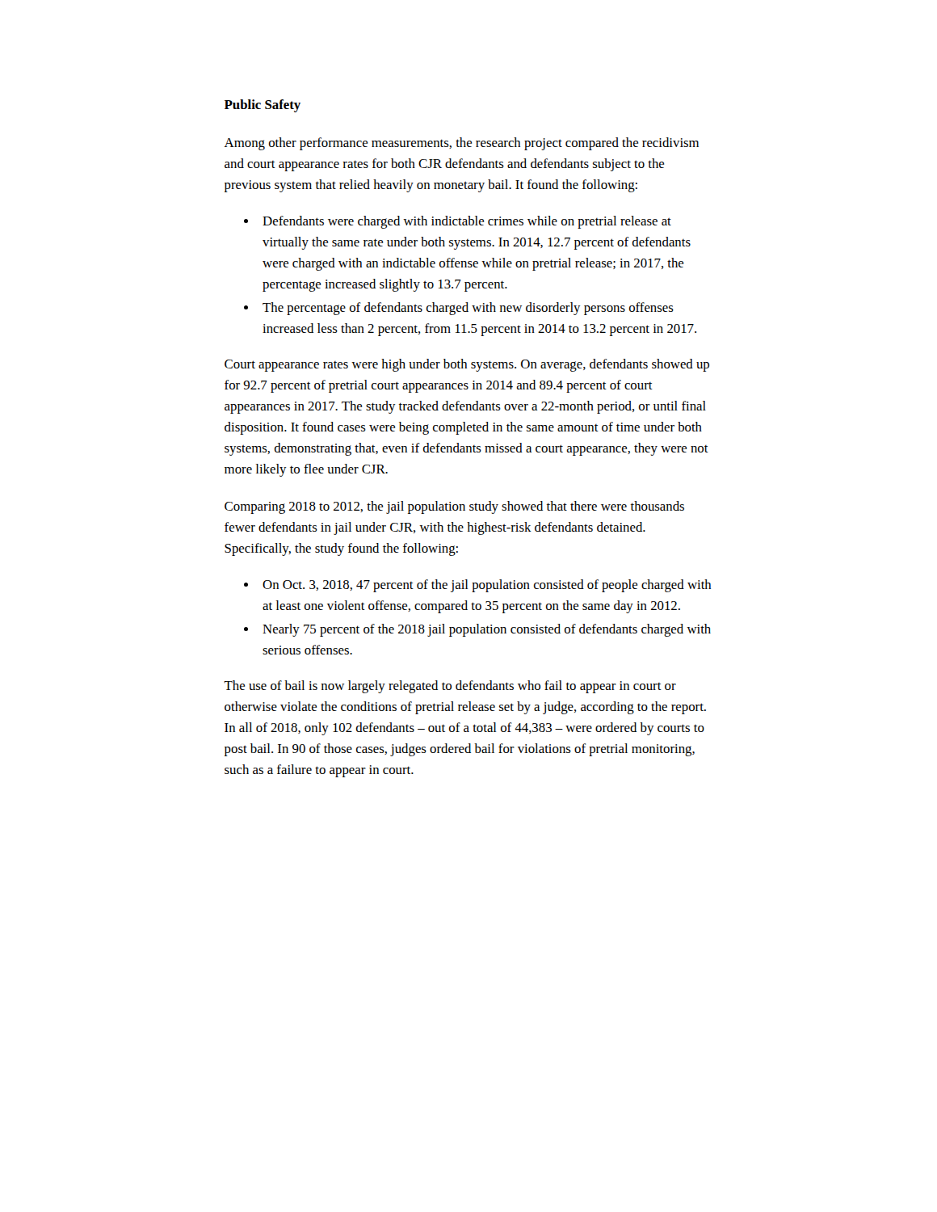Public Safety
Among other performance measurements, the research project compared the recidivism and court appearance rates for both CJR defendants and defendants subject to the previous system that relied heavily on monetary bail. It found the following:
Defendants were charged with indictable crimes while on pretrial release at virtually the same rate under both systems. In 2014, 12.7 percent of defendants were charged with an indictable offense while on pretrial release; in 2017, the percentage increased slightly to 13.7 percent.
The percentage of defendants charged with new disorderly persons offenses increased less than 2 percent, from 11.5 percent in 2014 to 13.2 percent in 2017.
Court appearance rates were high under both systems. On average, defendants showed up for 92.7 percent of pretrial court appearances in 2014 and 89.4 percent of court appearances in 2017. The study tracked defendants over a 22-month period, or until final disposition. It found cases were being completed in the same amount of time under both systems, demonstrating that, even if defendants missed a court appearance, they were not more likely to flee under CJR.
Comparing 2018 to 2012, the jail population study showed that there were thousands fewer defendants in jail under CJR, with the highest-risk defendants detained. Specifically, the study found the following:
On Oct. 3, 2018, 47 percent of the jail population consisted of people charged with at least one violent offense, compared to 35 percent on the same day in 2012.
Nearly 75 percent of the 2018 jail population consisted of defendants charged with serious offenses.
The use of bail is now largely relegated to defendants who fail to appear in court or otherwise violate the conditions of pretrial release set by a judge, according to the report. In all of 2018, only 102 defendants – out of a total of 44,383 – were ordered by courts to post bail. In 90 of those cases, judges ordered bail for violations of pretrial monitoring, such as a failure to appear in court.